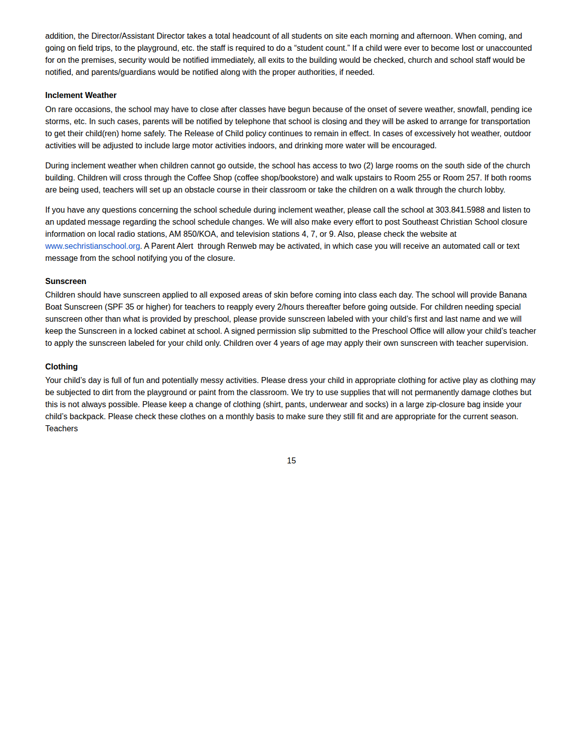addition, the Director/Assistant Director takes a total headcount of all students on site each morning and afternoon. When coming, and going on field trips, to the playground, etc. the staff is required to do a “student count.” If a child were ever to become lost or unaccounted for on the premises, security would be notified immediately, all exits to the building would be checked, church and school staff would be notified, and parents/guardians would be notified along with the proper authorities, if needed.
Inclement Weather
On rare occasions, the school may have to close after classes have begun because of the onset of severe weather, snowfall, pending ice storms, etc. In such cases, parents will be notified by telephone that school is closing and they will be asked to arrange for transportation to get their child(ren) home safely. The Release of Child policy continues to remain in effect. In cases of excessively hot weather, outdoor activities will be adjusted to include large motor activities indoors, and drinking more water will be encouraged.
During inclement weather when children cannot go outside, the school has access to two (2) large rooms on the south side of the church building. Children will cross through the Coffee Shop (coffee shop/bookstore) and walk upstairs to Room 255 or Room 257. If both rooms are being used, teachers will set up an obstacle course in their classroom or take the children on a walk through the church lobby.
If you have any questions concerning the school schedule during inclement weather, please call the school at 303.841.5988 and listen to an updated message regarding the school schedule changes. We will also make every effort to post Southeast Christian School closure information on local radio stations, AM 850/KOA, and television stations 4, 7, or 9. Also, please check the website at www.sechristianschool.org. A Parent Alert through Renweb may be activated, in which case you will receive an automated call or text message from the school notifying you of the closure.
Sunscreen
Children should have sunscreen applied to all exposed areas of skin before coming into class each day. The school will provide Banana Boat Sunscreen (SPF 35 or higher) for teachers to reapply every 2/hours thereafter before going outside. For children needing special sunscreen other than what is provided by preschool, please provide sunscreen labeled with your child’s first and last name and we will keep the Sunscreen in a locked cabinet at school. A signed permission slip submitted to the Preschool Office will allow your child’s teacher to apply the sunscreen labeled for your child only. Children over 4 years of age may apply their own sunscreen with teacher supervision.
Clothing
Your child’s day is full of fun and potentially messy activities. Please dress your child in appropriate clothing for active play as clothing may be subjected to dirt from the playground or paint from the classroom. We try to use supplies that will not permanently damage clothes but this is not always possible. Please keep a change of clothing (shirt, pants, underwear and socks) in a large zip-closure bag inside your child’s backpack. Please check these clothes on a monthly basis to make sure they still fit and are appropriate for the current season. Teachers
15